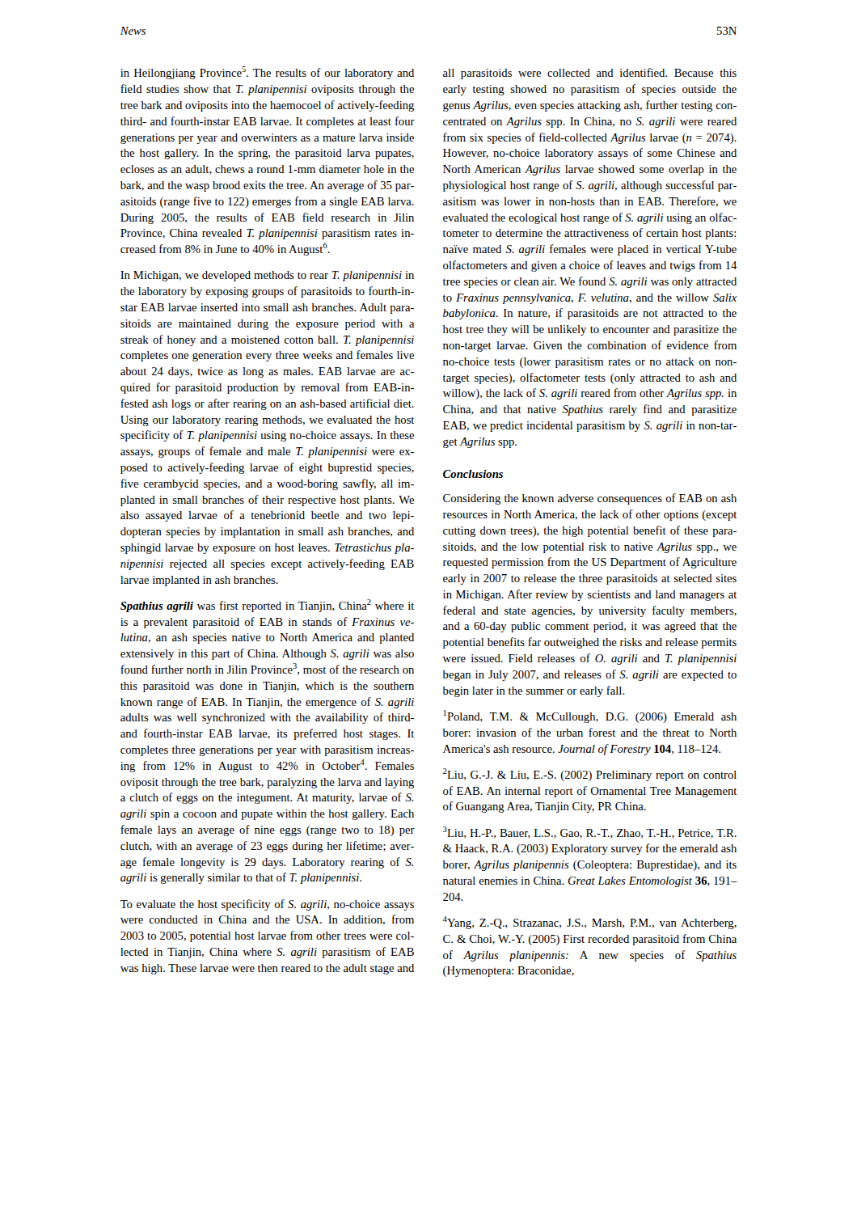News 53N
in Heilongjiang Province5. The results of our laboratory and field studies show that T. planipennisi oviposits through the tree bark and oviposits into the haemocoel of actively-feeding third- and fourth-instar EAB larvae. It completes at least four generations per year and overwinters as a mature larva inside the host gallery. In the spring, the parasitoid larva pupates, ecloses as an adult, chews a round 1-mm diameter hole in the bark, and the wasp brood exits the tree. An average of 35 parasitoids (range five to 122) emerges from a single EAB larva. During 2005, the results of EAB field research in Jilin Province, China revealed T. planipennisi parasitism rates increased from 8% in June to 40% in August6.
In Michigan, we developed methods to rear T. planipennisi in the laboratory by exposing groups of parasitoids to fourth-instar EAB larvae inserted into small ash branches. Adult parasitoids are maintained during the exposure period with a streak of honey and a moistened cotton ball. T. planipennisi completes one generation every three weeks and females live about 24 days, twice as long as males. EAB larvae are acquired for parasitoid production by removal from EAB-infested ash logs or after rearing on an ash-based artificial diet. Using our laboratory rearing methods, we evaluated the host specificity of T. planipennisi using no-choice assays. In these assays, groups of female and male T. planipennisi were exposed to actively-feeding larvae of eight buprestid species, five cerambycid species, and a wood-boring sawfly, all implanted in small branches of their respective host plants. We also assayed larvae of a tenebrionid beetle and two lepidopteran species by implantation in small ash branches, and sphingid larvae by exposure on host leaves. Tetrastichus planipennisi rejected all species except actively-feeding EAB larvae implanted in ash branches.
Spathius agrili was first reported in Tianjin, China2 where it is a prevalent parasitoid of EAB in stands of Fraxinus velutina, an ash species native to North America and planted extensively in this part of China. Although S. agrili was also found further north in Jilin Province3, most of the research on this parasitoid was done in Tianjin, which is the southern known range of EAB. In Tianjin, the emergence of S. agrili adults was well synchronized with the availability of third- and fourth-instar EAB larvae, its preferred host stages. It completes three generations per year with parasitism increasing from 12% in August to 42% in October4. Females oviposit through the tree bark, paralyzing the larva and laying a clutch of eggs on the integument. At maturity, larvae of S. agrili spin a cocoon and pupate within the host gallery. Each female lays an average of nine eggs (range two to 18) per clutch, with an average of 23 eggs during her lifetime; average female longevity is 29 days. Laboratory rearing of S. agrili is generally similar to that of T. planipennisi.
To evaluate the host specificity of S. agrili, no-choice assays were conducted in China and the USA. In addition, from 2003 to 2005, potential host larvae from other trees were collected in Tianjin, China where S. agrili parasitism of EAB was high. These larvae were then reared to the adult stage and all parasitoids were collected and identified. Because this early testing showed no parasitism of species outside the genus Agrilus, even species attacking ash, further testing concentrated on Agrilus spp. In China, no S. agrili were reared from six species of field-collected Agrilus larvae (n = 2074). However, no-choice laboratory assays of some Chinese and North American Agrilus larvae showed some overlap in the physiological host range of S. agrili, although successful parasitism was lower in non-hosts than in EAB. Therefore, we evaluated the ecological host range of S. agrili using an olfactometer to determine the attractiveness of certain host plants: naïve mated S. agrili females were placed in vertical Y-tube olfactometers and given a choice of leaves and twigs from 14 tree species or clean air. We found S. agrili was only attracted to Fraxinus pennsylvanica, F. velutina, and the willow Salix babylonica. In nature, if parasitoids are not attracted to the host tree they will be unlikely to encounter and parasitize the non-target larvae. Given the combination of evidence from no-choice tests (lower parasitism rates or no attack on non-target species), olfactometer tests (only attracted to ash and willow), the lack of S. agrili reared from other Agrilus spp. in China, and that native Spathius rarely find and parasitize EAB, we predict incidental parasitism by S. agrili in non-target Agrilus spp.
Conclusions
Considering the known adverse consequences of EAB on ash resources in North America, the lack of other options (except cutting down trees), the high potential benefit of these parasitoids, and the low potential risk to native Agrilus spp., we requested permission from the US Department of Agriculture early in 2007 to release the three parasitoids at selected sites in Michigan. After review by scientists and land managers at federal and state agencies, by university faculty members, and a 60-day public comment period, it was agreed that the potential benefits far outweighed the risks and release permits were issued. Field releases of O. agrili and T. planipennisi began in July 2007, and releases of S. agrili are expected to begin later in the summer or early fall.
1Poland, T.M. & McCullough, D.G. (2006) Emerald ash borer: invasion of the urban forest and the threat to North America's ash resource. Journal of Forestry 104, 118–124.
2Liu, G.-J. & Liu, E.-S. (2002) Preliminary report on control of EAB. An internal report of Ornamental Tree Management of Guangang Area, Tianjin City, PR China.
3Liu, H.-P., Bauer, L.S., Gao, R.-T., Zhao, T.-H., Petrice, T.R. & Haack, R.A. (2003) Exploratory survey for the emerald ash borer, Agrilus planipennis (Coleoptera: Buprestidae), and its natural enemies in China. Great Lakes Entomologist 36, 191–204.
4Yang, Z.-Q., Strazanac, J.S., Marsh, P.M., van Achterberg, C. & Choi, W.-Y. (2005) First recorded parasitoid from China of Agrilus planipennis: A new species of Spathius (Hymenoptera: Braconidae,